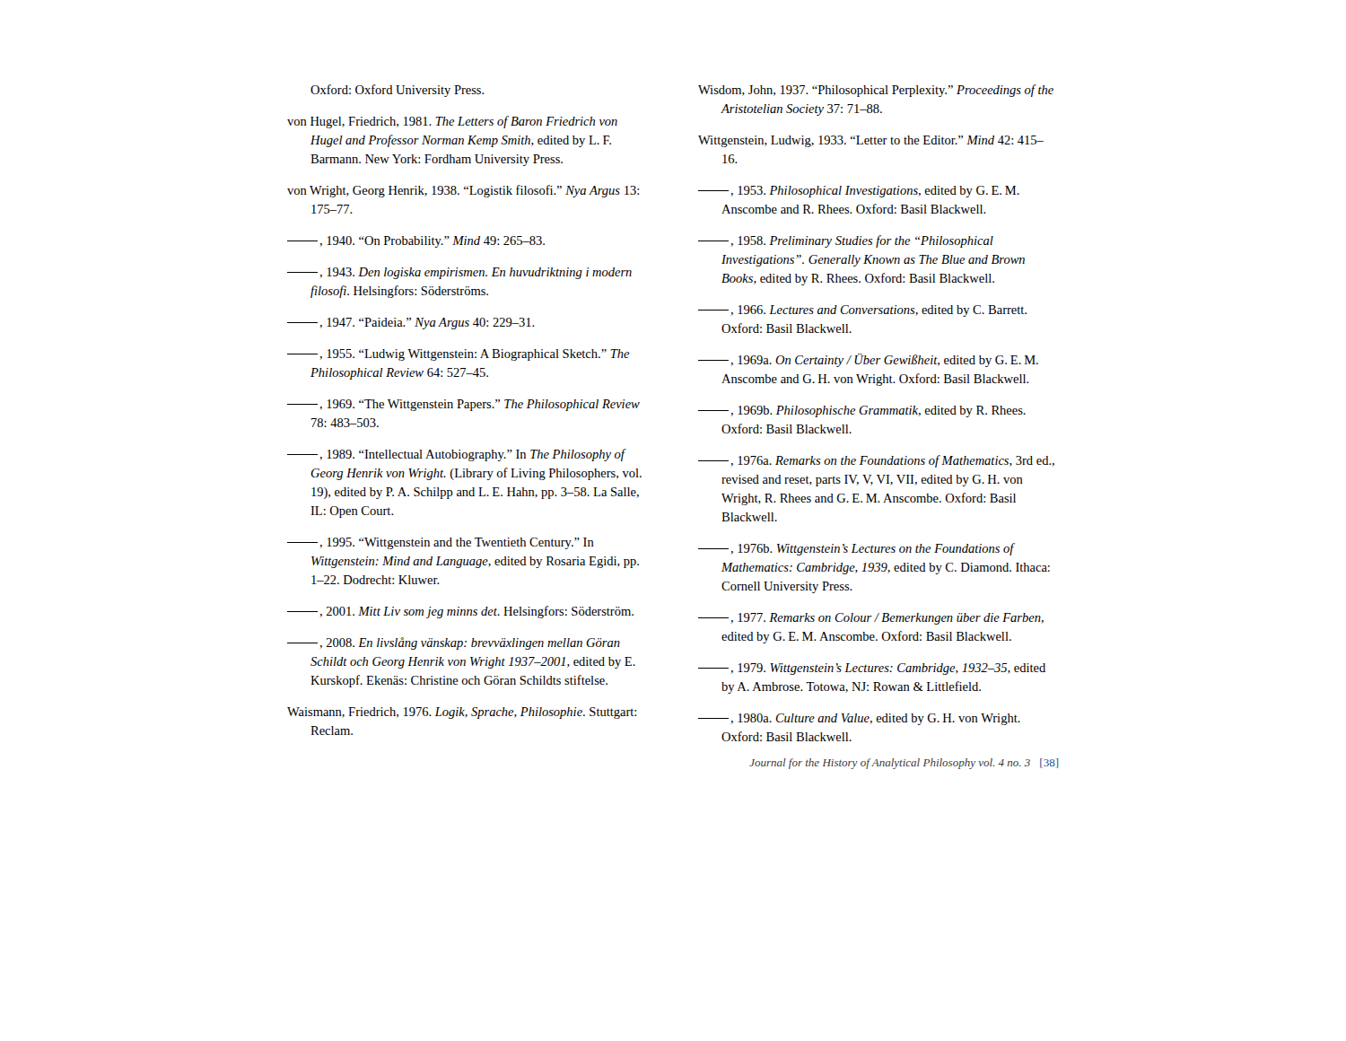Oxford: Oxford University Press.
von Hugel, Friedrich, 1981. The Letters of Baron Friedrich von Hugel and Professor Norman Kemp Smith, edited by L. F. Barmann. New York: Fordham University Press.
von Wright, Georg Henrik, 1938. “Logistik filosofi.” Nya Argus 13: 175–77.
, 1940. “On Probability.” Mind 49: 265–83.
, 1943. Den logiska empirismen. En huvudriktning i modern filosofi. Helsingfors: Söderströms.
, 1947. “Paideia.” Nya Argus 40: 229–31.
, 1955. “Ludwig Wittgenstein: A Biographical Sketch.” The Philosophical Review 64: 527–45.
, 1969. “The Wittgenstein Papers.” The Philosophical Review 78: 483–503.
, 1989. “Intellectual Autobiography.” In The Philosophy of Georg Henrik von Wright. (Library of Living Philosophers, vol. 19), edited by P. A. Schilpp and L. E. Hahn, pp. 3–58. La Salle, IL: Open Court.
, 1995. “Wittgenstein and the Twentieth Century.” In Wittgenstein: Mind and Language, edited by Rosaria Egidi, pp. 1–22. Dodrecht: Kluwer.
, 2001. Mitt Liv som jeg minns det. Helsingfors: Söderström.
, 2008. En livslång vänskap: brevväxlingen mellan Göran Schildt och Georg Henrik von Wright 1937–2001, edited by E. Kurskopf. Ekenäs: Christine och Göran Schildts stiftelse.
Waismann, Friedrich, 1976. Logik, Sprache, Philosophie. Stuttgart: Reclam.
Wisdom, John, 1937. “Philosophical Perplexity.” Proceedings of the Aristotelian Society 37: 71–88.
Wittgenstein, Ludwig, 1933. “Letter to the Editor.” Mind 42: 415–16.
, 1953. Philosophical Investigations, edited by G. E. M. Anscombe and R. Rhees. Oxford: Basil Blackwell.
, 1958. Preliminary Studies for the “Philosophical Investigations”. Generally Known as The Blue and Brown Books, edited by R. Rhees. Oxford: Basil Blackwell.
, 1966. Lectures and Conversations, edited by C. Barrett. Oxford: Basil Blackwell.
, 1969a. On Certainty / Über Gewißheit, edited by G. E. M. Anscombe and G. H. von Wright. Oxford: Basil Blackwell.
, 1969b. Philosophische Grammatik, edited by R. Rhees. Oxford: Basil Blackwell.
, 1976a. Remarks on the Foundations of Mathematics, 3rd ed., revised and reset, parts IV, V, VI, VII, edited by G. H. von Wright, R. Rhees and G. E. M. Anscombe. Oxford: Basil Blackwell.
, 1976b. Wittgenstein’s Lectures on the Foundations of Mathematics: Cambridge, 1939, edited by C. Diamond. Ithaca: Cornell University Press.
, 1977. Remarks on Colour / Bemerkungen über die Farben, edited by G. E. M. Anscombe. Oxford: Basil Blackwell.
, 1979. Wittgenstein’s Lectures: Cambridge, 1932–35, edited by A. Ambrose. Totowa, NJ: Rowan & Littlefield.
, 1980a. Culture and Value, edited by G. H. von Wright. Oxford: Basil Blackwell.
Journal for the History of Analytical Philosophy vol. 4 no. 3[38]